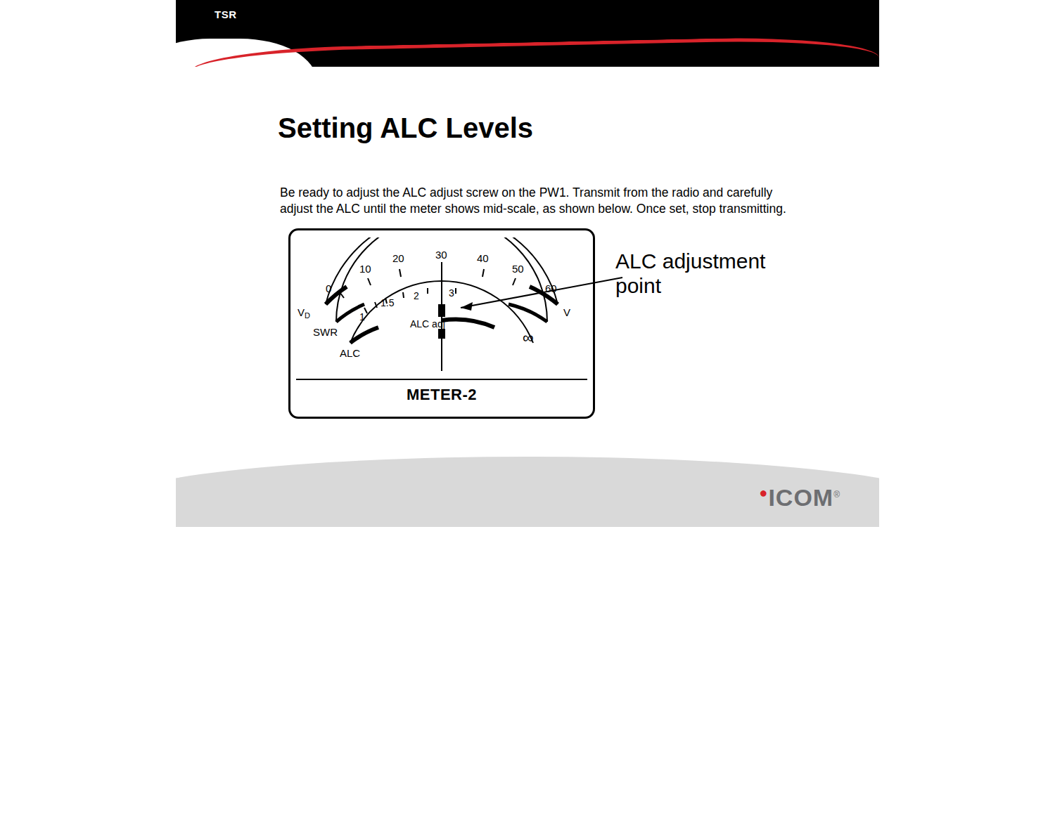TSR
Setting ALC Levels
Be ready to adjust the ALC adjust screw on the PW1. Transmit from the radio and carefully adjust the ALC until the meter shows mid-scale, as shown below. Once set, stop transmitting.
0 10 20 30 40 50 60 1 1.5 2 3 ALC adj VD SWR ALC V ∞
METER-2
ALC adjustment
point
●ICOM®